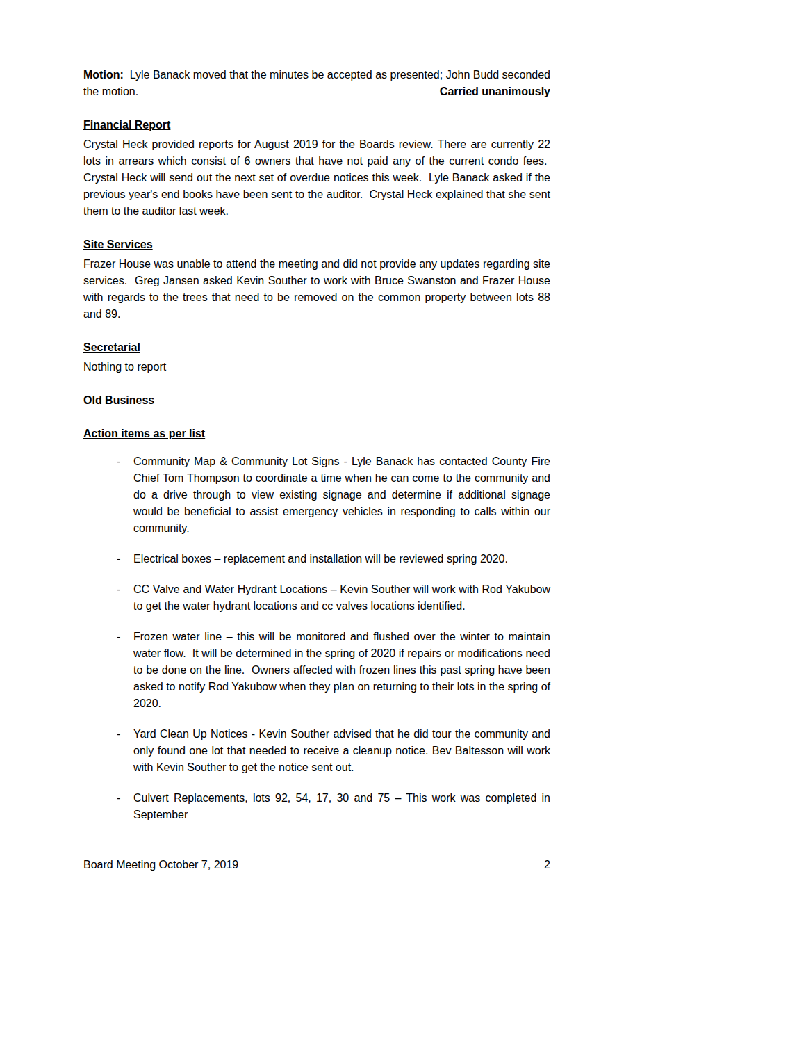Motion: Lyle Banack moved that the minutes be accepted as presented; John Budd seconded the motion. Carried unanimously
Financial Report
Crystal Heck provided reports for August 2019 for the Boards review. There are currently 22 lots in arrears which consist of 6 owners that have not paid any of the current condo fees. Crystal Heck will send out the next set of overdue notices this week. Lyle Banack asked if the previous year's end books have been sent to the auditor. Crystal Heck explained that she sent them to the auditor last week.
Site Services
Frazer House was unable to attend the meeting and did not provide any updates regarding site services. Greg Jansen asked Kevin Souther to work with Bruce Swanston and Frazer House with regards to the trees that need to be removed on the common property between lots 88 and 89.
Secretarial
Nothing to report
Old Business
Action items as per list
Community Map & Community Lot Signs - Lyle Banack has contacted County Fire Chief Tom Thompson to coordinate a time when he can come to the community and do a drive through to view existing signage and determine if additional signage would be beneficial to assist emergency vehicles in responding to calls within our community.
Electrical boxes – replacement and installation will be reviewed spring 2020.
CC Valve and Water Hydrant Locations – Kevin Souther will work with Rod Yakubow to get the water hydrant locations and cc valves locations identified.
Frozen water line – this will be monitored and flushed over the winter to maintain water flow. It will be determined in the spring of 2020 if repairs or modifications need to be done on the line. Owners affected with frozen lines this past spring have been asked to notify Rod Yakubow when they plan on returning to their lots in the spring of 2020.
Yard Clean Up Notices - Kevin Souther advised that he did tour the community and only found one lot that needed to receive a cleanup notice. Bev Baltesson will work with Kevin Souther to get the notice sent out.
Culvert Replacements, lots 92, 54, 17, 30 and 75 – This work was completed in September
Board Meeting October 7, 2019 2